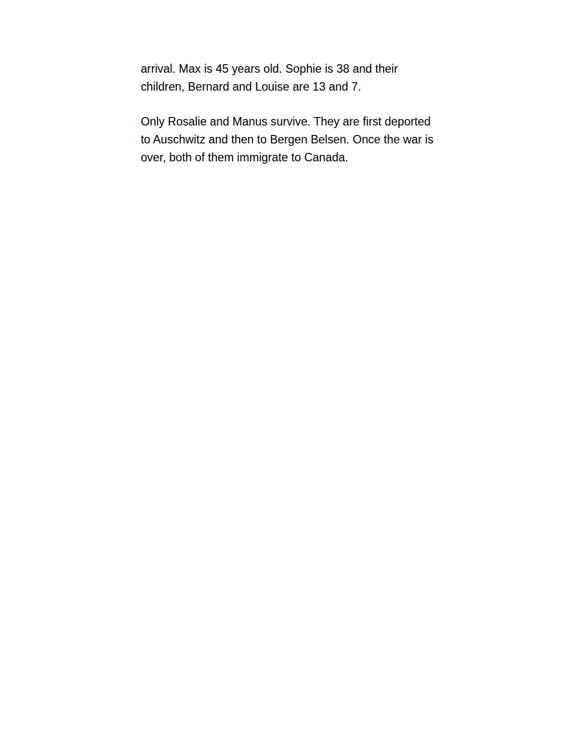arrival. Max is 45 years old. Sophie is 38 and their children, Bernard and Louise are 13 and 7.
Only Rosalie and Manus survive. They are first deported to Auschwitz and then to Bergen Belsen. Once the war is over, both of them immigrate to Canada.